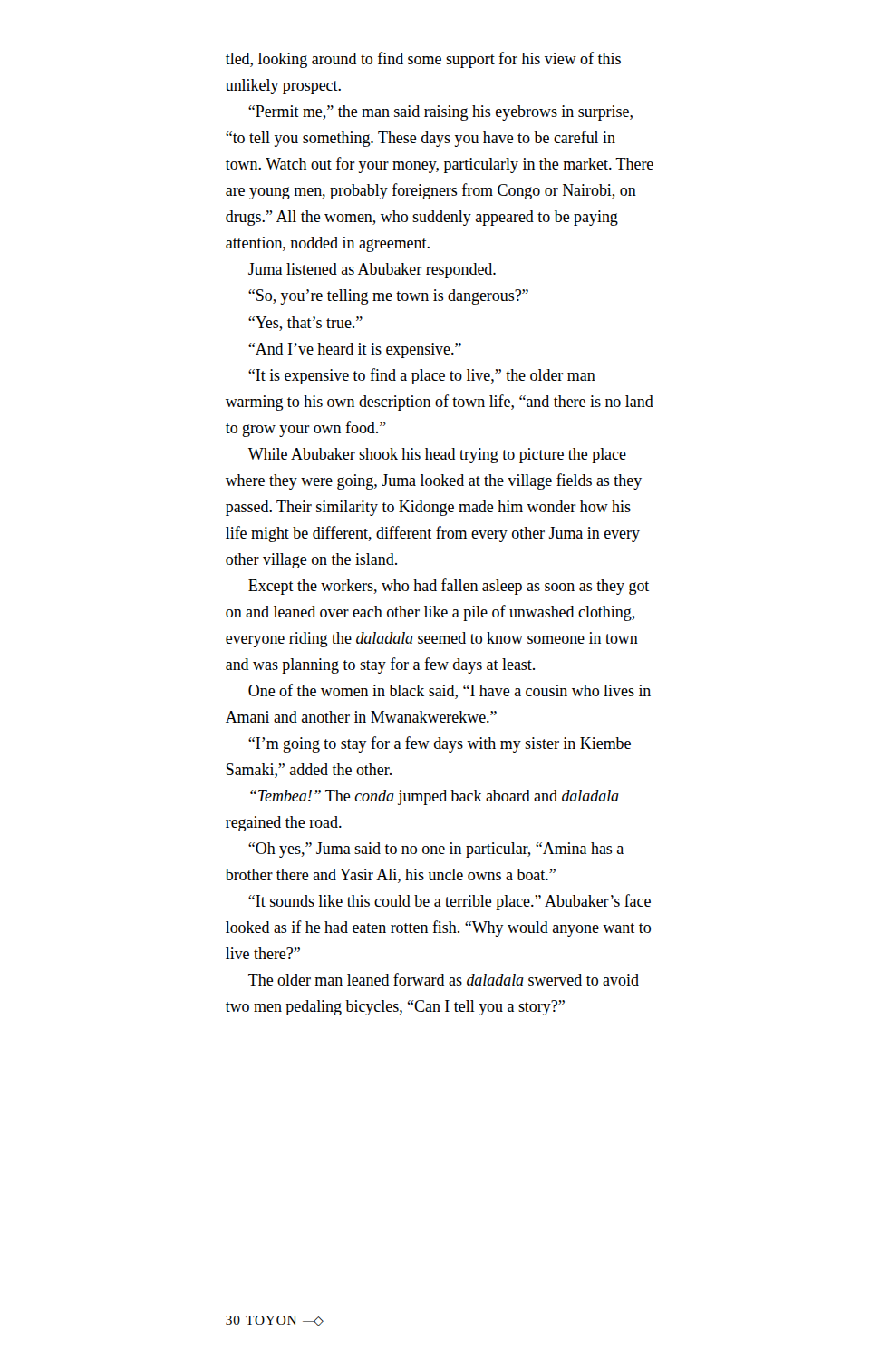tled, looking around to find some support for his view of this unlikely prospect.
“Permit me,” the man said raising his eyebrows in surprise, “to tell you something. These days you have to be careful in town. Watch out for your money, particularly in the market. There are young men, probably foreigners from Congo or Nairobi, on drugs.” All the women, who suddenly appeared to be paying attention, nodded in agreement.
Juma listened as Abubaker responded.
“So, you’re telling me town is dangerous?”
“Yes, that’s true.”
“And I’ve heard it is expensive.”
“It is expensive to find a place to live,” the older man warming to his own description of town life, “and there is no land to grow your own food.”
While Abubaker shook his head trying to picture the place where they were going, Juma looked at the village fields as they passed. Their similarity to Kidonge made him wonder how his life might be different, different from every other Juma in every other village on the island.
Except the workers, who had fallen asleep as soon as they got on and leaned over each other like a pile of unwashed clothing, everyone riding the daladala seemed to know someone in town and was planning to stay for a few days at least.
One of the women in black said, “I have a cousin who lives in Amani and another in Mwanakwerekwe.”
“I’m going to stay for a few days with my sister in Kiembe Samaki,” added the other.
“Tembea!” The conda jumped back aboard and daladala regained the road.
“Oh yes,” Juma said to no one in particular, “Amina has a brother there and Yasir Ali, his uncle owns a boat.”
“It sounds like this could be a terrible place.” Abubaker’s face looked as if he had eaten rotten fish. “Why would anyone want to live there?”
The older man leaned forward as daladala swerved to avoid two men pedaling bicycles, “Can I tell you a story?”
30 Toyon—◇